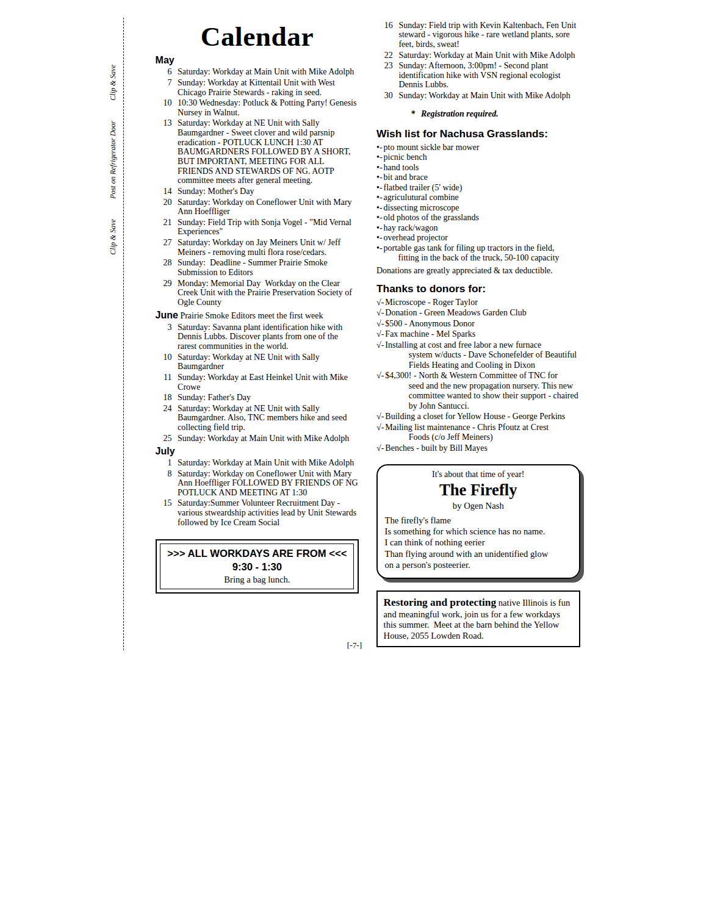Clip & Save Post on Refrigerator Door Clip & Save
Calendar
May
6
Saturday: Workday at Main Unit with Mike Adolph
7
Sunday: Workday at Kittentail Unit with West Chicago Prairie Stewards - raking in seed.
10
10:30 Wednesday: Potluck & Potting Party! Genesis Nursey in Walnut.
13
Saturday: Workday at NE Unit with Sally Baumgardner - Sweet clover and wild parsnip eradication - Potluck Lunch 1:30 at Baumgardners followed by a short, but important, meeting for all Friends and Stewards of NG. AOTP committee meets after general meeting.
14
Sunday: Mother's Day
20
Saturday: Workday on Coneflower Unit with Mary Ann Hoeffliger
21
Sunday: Field Trip with Sonja Vogel - "Mid Vernal Experiences"
27
Saturday: Workday on Jay Meiners Unit w/ Jeff Meiners - removing multi flora rose/cedars.
28
Sunday: Deadline - Summer Prairie Smoke Submission to Editors
29
Monday: Memorial Day Workday on the Clear Creek Unit with the Prairie Preservation Society of Ogle County
June Prairie Smoke Editors meet the first week
3
Saturday: Savanna plant identification hike with Dennis Lubbs. Discover plants from one of the rarest communities in the world.
10
Saturday: Workday at NE Unit with Sally Baumgardner
11
Sunday: Workday at East Heinkel Unit with Mike Crowe
18
Sunday: Father's Day
24
Saturday: Workday at NE Unit with Sally Baumgardner. Also, TNC members hike and seed collecting field trip.
25
Sunday: Workday at Main Unit with Mike Adolph
July
1
Saturday: Workday at Main Unit with Mike Adolph
8
Saturday: Workday on Coneflower Unit with Mary Ann Hoeffliger followed by Friends of NG potluck and meeting at 1:30
15
Saturday:Summer Volunteer Recruitment Day - various stweardship activities lead by Unit Stewards followed by Ice Cream Social
>>> ALL WORKDAYS ARE FROM <<<
9:30 - 1:30
Bring a bag lunch.
16
Sunday: Field trip with Kevin Kaltenbach, Fen Unit steward - vigorous hike - rare wetland plants, sore feet, birds, sweat!
22
Saturday: Workday at Main Unit with Mike Adolph
23
Sunday: Afternoon, 3:00pm! - Second plant identification hike with VSN regional ecologist Dennis Lubbs.
30
Sunday: Workday at Main Unit with Mike Adolph
*Registration required.
Wish list for Nachusa Grasslands:
pto mount sickle bar mower
picnic bench
hand tools
bit and brace
flatbed trailer (5' wide)
agriculutural combine
dissecting microscope
old photos of the grasslands
hay rack/wagon
overhead projector
portable gas tank for filing up tractors in the field,
fitting in the back of the truck, 50-100 capacity
Donations are greatly appreciated & tax deductible.
Thanks to donors for:
Microscope - Roger Taylor
Donation - Green Meadows Garden Club
$500 - Anonymous Donor
Fax machine - Mel Sparks
Installing at cost and free labor a new furnacesystem w/ducts - Dave Schonefelder of Beautiful Fields Heating and Cooling in Dixon
$4,300! - North & Western Committee of TNC forseed and the new propagation nursery. This new committee wanted to show their support - chaired by John Santucci.
Building a closet for Yellow House - George Perkins
Mailing list maintenance - Chris Pfoutz at CrestFoods (c/o Jeff Meiners)
Benches - built by Bill Mayes
It's about that time of year!
The Firefly
by Ogen Nash
The firefly's flame
Is something for which science has no name.
I can think of nothing eerier
Than flying around with an unidentified glow
on a person's posteerier.
Restoring and protecting native Illinois is fun and meaningful work, join us for a few workdays this summer. Meet at the barn behind the Yellow House, 2055 Lowden Road.
[-7-]